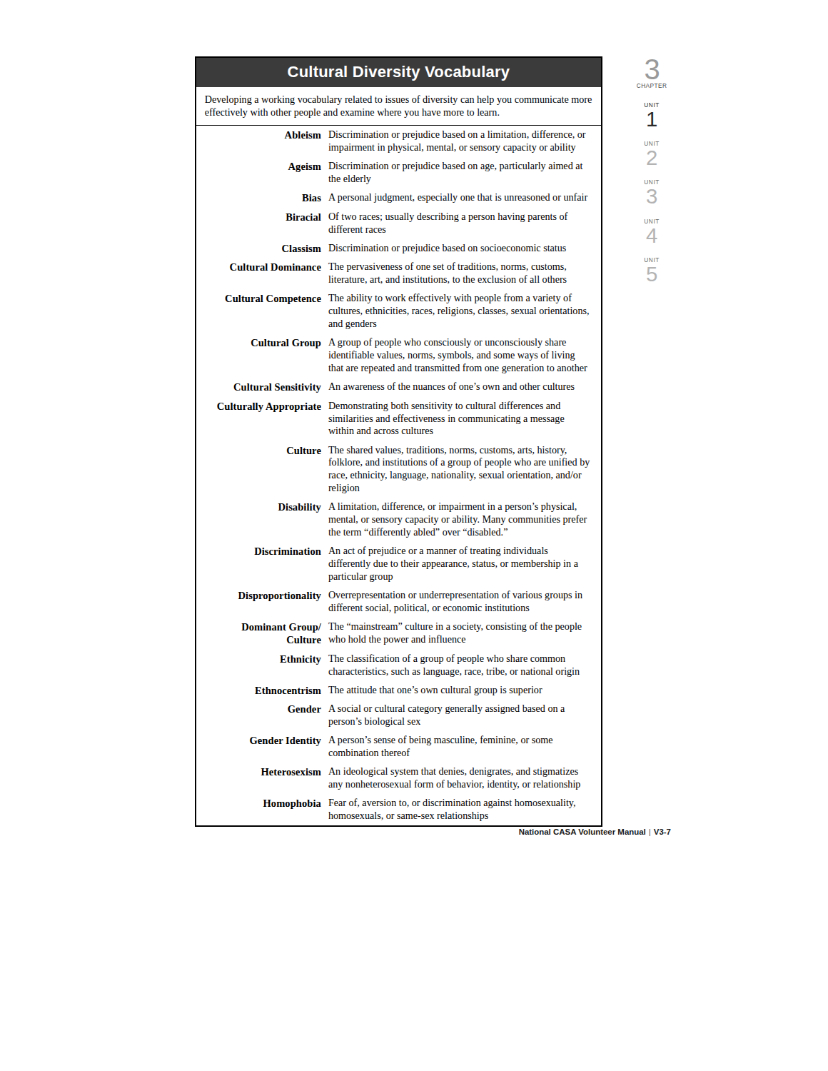3
CHAPTER
UNIT
1
UNIT
2
UNIT
3
UNIT
4
UNIT
5
Cultural Diversity Vocabulary
Developing a working vocabulary related to issues of diversity can help you communicate more effectively with other people and examine where you have more to learn.
| Ableism | Discrimination or prejudice based on a limitation, difference, or impairment in physical, mental, or sensory capacity or ability |
| Ageism | Discrimination or prejudice based on age, particularly aimed at the elderly |
| Bias | A personal judgment, especially one that is unreasoned or unfair |
| Biracial | Of two races; usually describing a person having parents of different races |
| Classism | Discrimination or prejudice based on socioeconomic status |
| Cultural Dominance | The pervasiveness of one set of traditions, norms, customs, literature, art, and institutions, to the exclusion of all others |
| Cultural Competence | The ability to work effectively with people from a variety of cultures, ethnicities, races, religions, classes, sexual orientations, and genders |
| Cultural Group | A group of people who consciously or unconsciously share identifiable values, norms, symbols, and some ways of living that are repeated and transmitted from one generation to another |
| Cultural Sensitivity | An awareness of the nuances of one’s own and other cultures |
| Culturally Appropriate | Demonstrating both sensitivity to cultural differences and similarities and effectiveness in communicating a message within and across cultures |
| Culture | The shared values, traditions, norms, customs, arts, history, folklore, and institutions of a group of people who are unified by race, ethnicity, language, nationality, sexual orientation, and/or religion |
| Disability | A limitation, difference, or impairment in a person’s physical, mental, or sensory capacity or ability. Many communities prefer the term “differently abled” over “disabled.” |
| Discrimination | An act of prejudice or a manner of treating individuals differently due to their appearance, status, or membership in a particular group |
| Disproportionality | Overrepresentation or underrepresentation of various groups in different social, political, or economic institutions |
| Dominant Group/ Culture | The “mainstream” culture in a society, consisting of the people who hold the power and influence |
| Ethnicity | The classification of a group of people who share common characteristics, such as language, race, tribe, or national origin |
| Ethnocentrism | The attitude that one’s own cultural group is superior |
| Gender | A social or cultural category generally assigned based on a person’s biological sex |
| Gender Identity | A person’s sense of being masculine, feminine, or some combination thereof |
| Heterosexism | An ideological system that denies, denigrates, and stigmatizes any nonheterosexual form of behavior, identity, or relationship |
| Homophobia | Fear of, aversion to, or discrimination against homosexuality, homosexuals, or same-sex relationships |
National CASA Volunteer Manual|V3-7